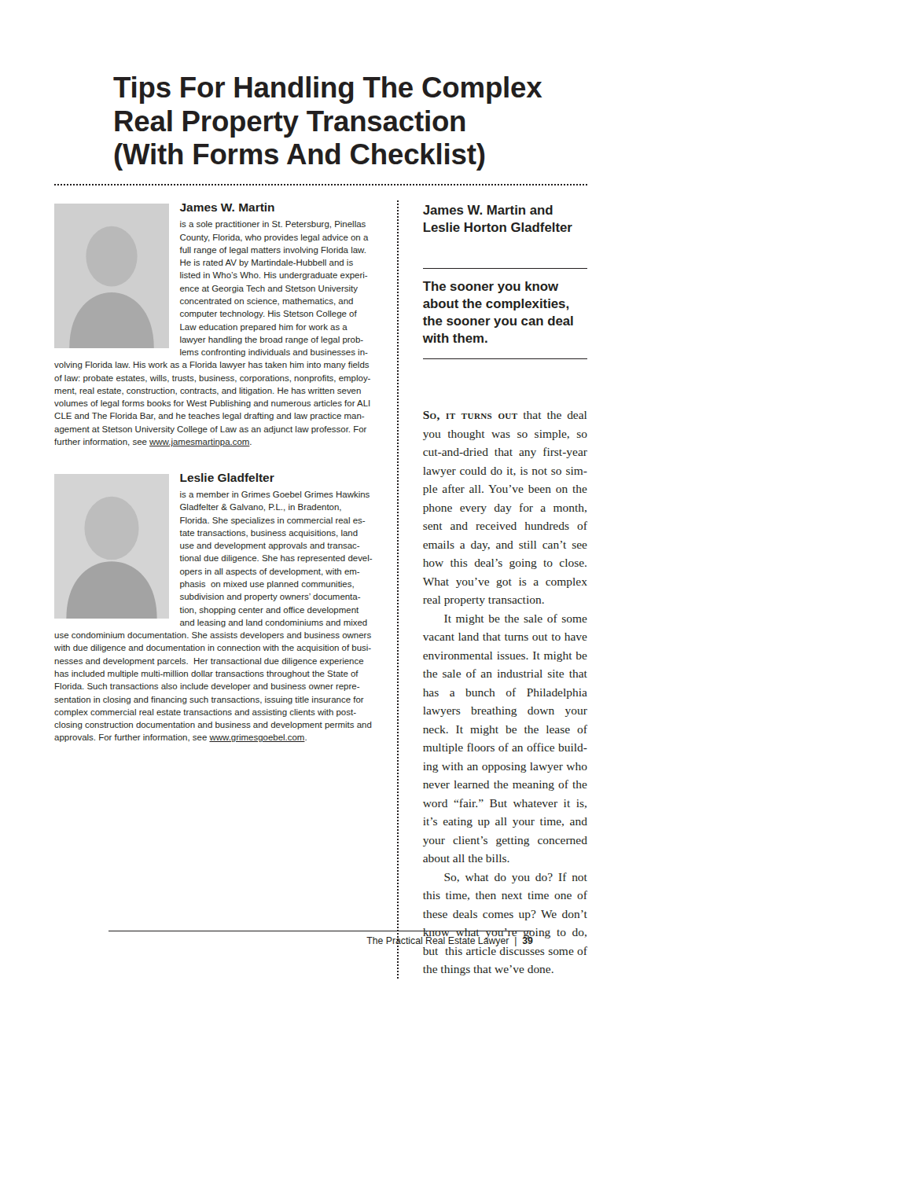Tips For Handling The Complex
Real Property Transaction
(With Forms And Checklist)
James W. Martin
is a sole practitioner in St. Petersburg, Pinellas County, Florida, who provides legal advice on a full range of legal matters involving Florida law. He is rated AV by Martindale-Hubbell and is listed in Who’s Who. His undergraduate experience at Georgia Tech and Stetson University concentrated on science, mathematics, and computer technology. His Stetson College of Law education prepared him for work as a lawyer handling the broad range of legal problems confronting individuals and businesses involving Florida law. His work as a Florida lawyer has taken him into many fields of law: probate estates, wills, trusts, business, corporations, nonprofits, employment, real estate, construction, contracts, and litigation. He has written seven volumes of legal forms books for West Publishing and numerous articles for ALI CLE and The Florida Bar, and he teaches legal drafting and law practice management at Stetson University College of Law as an adjunct law professor. For further information, see www.jamesmartinpa.com.
Leslie Gladfelter
is a member in Grimes Goebel Grimes Hawkins Gladfelter & Galvano, P.L., in Bradenton, Florida. She specializes in commercial real estate transactions, business acquisitions, land use and development approvals and transactional due diligence. She has represented developers in all aspects of development, with emphasis on mixed use planned communities, subdivision and property owners’ documentation, shopping center and office development and leasing and land condominiums and mixed use condominium documentation. She assists developers and business owners with due diligence and documentation in connection with the acquisition of businesses and development parcels. Her transactional due diligence experience has included multiple multi-million dollar transactions throughout the State of Florida. Such transactions also include developer and business owner representation in closing and financing such transactions, issuing title insurance for complex commercial real estate transactions and assisting clients with post-closing construction documentation and business and development permits and approvals. For further information, see www.grimesgoebel.com.
James W. Martin and
Leslie Horton Gladfelter
The sooner you know about the complexities, the sooner you can deal with them.
So, it turns out that the deal you thought was so simple, so cut-and-dried that any first-year lawyer could do it, is not so simple after all. You’ve been on the phone every day for a month, sent and received hundreds of emails a day, and still can’t see how this deal’s going to close. What you’ve got is a complex real property transaction.
It might be the sale of some vacant land that turns out to have environmental issues. It might be the sale of an industrial site that has a bunch of Philadelphia lawyers breathing down your neck. It might be the lease of multiple floors of an office building with an opposing lawyer who never learned the meaning of the word “fair.” But whatever it is, it’s eating up all your time, and your client’s getting concerned about all the bills.
So, what do you do? If not this time, then next time one of these deals comes up? We don’t know what you’re going to do, but this article discusses some of the things that we’ve done.
The Practical Real Estate Lawyer | 39